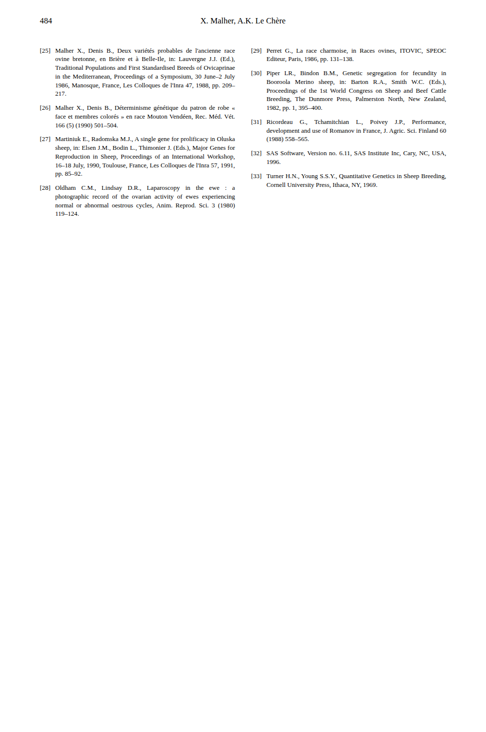484
X. Malher, A.K. Le Chère
[25] Malher X., Denis B., Deux variétés probables de l'ancienne race ovine bretonne, en Brière et à Belle-Ile, in: Lauvergne J.J. (Ed.), Traditional Populations and First Standardised Breeds of Ovicaprinae in the Mediterranean, Proceedings of a Symposium, 30 June–2 July 1986, Manosque, France, Les Colloques de l'Inra 47, 1988, pp. 209–217.
[26] Malher X., Denis B., Déterminisme génétique du patron de robe « face et membres colorés » en race Mouton Vendéen, Rec. Méd. Vét. 166 (5) (1990) 501–504.
[27] Martiniuk E., Radomska M.J., A single gene for prolificacy in Oluska sheep, in: Elsen J.M., Bodin L., Thimonier J. (Eds.), Major Genes for Reproduction in Sheep, Proceedings of an International Workshop, 16–18 July, 1990, Toulouse, France, Les Colloques de l'Inra 57, 1991, pp. 85–92.
[28] Oldham C.M., Lindsay D.R., Laparoscopy in the ewe : a photographic record of the ovarian activity of ewes experiencing normal or abnormal oestrous cycles, Anim. Reprod. Sci. 3 (1980) 119–124.
[29] Perret G., La race charmoise, in Races ovines, ITOVIC, SPEOC Editeur, Paris, 1986, pp. 131–138.
[30] Piper LR., Bindon B.M., Genetic segregation for fecundity in Booroola Merino sheep, in: Barton R.A., Smith W.C. (Eds.), Proceedings of the 1st World Congress on Sheep and Beef Cattle Breeding, The Dunmore Press, Palmerston North, New Zealand, 1982, pp. 1, 395–400.
[31] Ricordeau G., Tchamitchian L., Poivey J.P., Performance, development and use of Romanov in France, J. Agric. Sci. Finland 60 (1988) 558–565.
[32] SAS Software, Version no. 6.11, SAS Institute Inc, Cary, NC, USA, 1996.
[33] Turner H.N., Young S.S.Y., Quantitative Genetics in Sheep Breeding, Cornell University Press, Ithaca, NY, 1969.